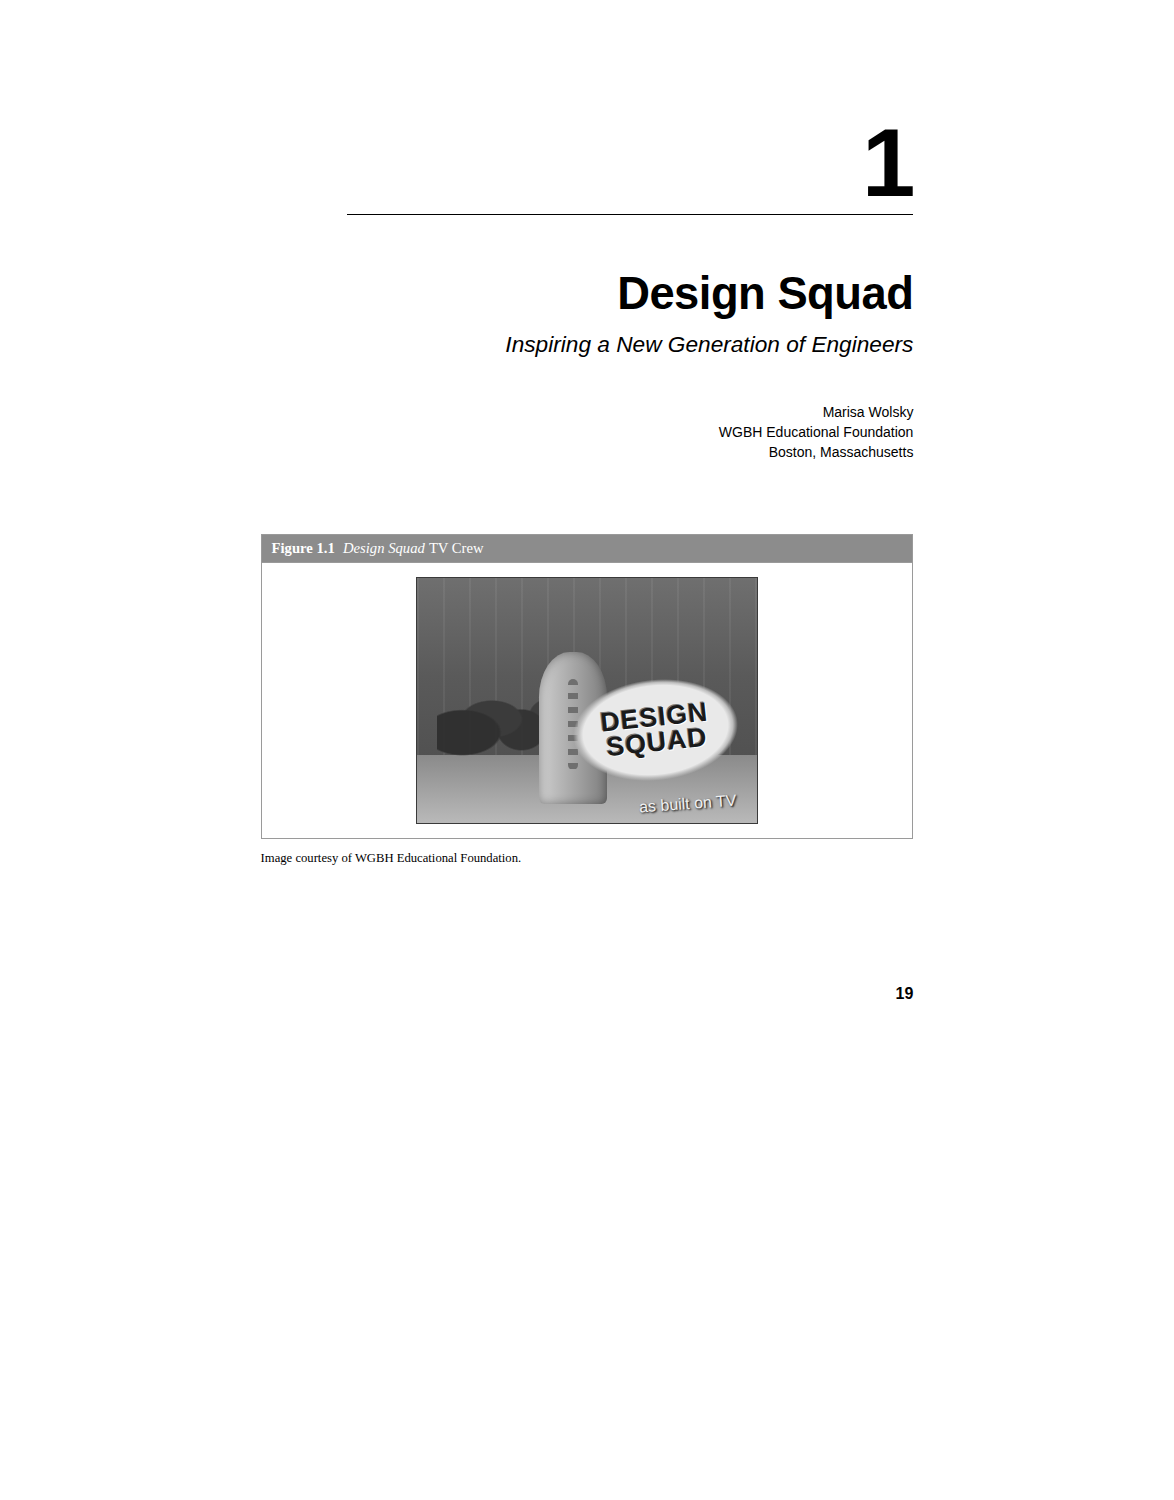1
Design Squad
Inspiring a New Generation of Engineers
Marisa Wolsky
WGBH Educational Foundation
Boston, Massachusetts
Figure 1.1 Design Squad TV Crew
DESIGN
SQUAD
as built on TV
Image courtesy of WGBH Educational Foundation.
19